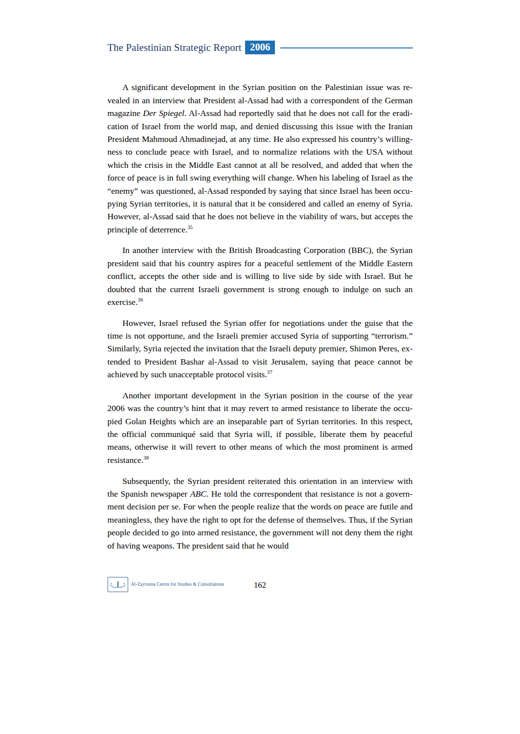The Palestinian Strategic Report 2006
A significant development in the Syrian position on the Palestinian issue was revealed in an interview that President al-Assad had with a correspondent of the German magazine Der Spiegel. Al-Assad had reportedly said that he does not call for the eradication of Israel from the world map, and denied discussing this issue with the Iranian President Mahmoud Ahmadinejad, at any time. He also expressed his country’s willingness to conclude peace with Israel, and to normalize relations with the USA without which the crisis in the Middle East cannot at all be resolved, and added that when the force of peace is in full swing everything will change. When his labeling of Israel as the “enemy” was questioned, al-Assad responded by saying that since Israel has been occupying Syrian territories, it is natural that it be considered and called an enemy of Syria. However, al-Assad said that he does not believe in the viability of wars, but accepts the principle of deterrence.35
In another interview with the British Broadcasting Corporation (BBC), the Syrian president said that his country aspires for a peaceful settlement of the Middle Eastern conflict, accepts the other side and is willing to live side by side with Israel. But he doubted that the current Israeli government is strong enough to indulge on such an exercise.36
However, Israel refused the Syrian offer for negotiations under the guise that the time is not opportune, and the Israeli premier accused Syria of supporting “terrorism.” Similarly, Syria rejected the invitation that the Israeli deputy premier, Shimon Peres, extended to President Bashar al-Assad to visit Jerusalem, saying that peace cannot be achieved by such unacceptable protocol visits.37
Another important development in the Syrian position in the course of the year 2006 was the country’s hint that it may revert to armed resistance to liberate the occupied Golan Heights which are an inseparable part of Syrian territories. In this respect, the official communiqué said that Syria will, if possible, liberate them by peaceful means, otherwise it will revert to other means of which the most prominent is armed resistance.38
Subsequently, the Syrian president reiterated this orientation in an interview with the Spanish newspaper ABC. He told the correspondent that resistance is not a government decision per se. For when the people realize that the words on peace are futile and meaningless, they have the right to opt for the defense of themselves. Thus, if the Syrian people decided to go into armed resistance, the government will not deny them the right of having weapons. The president said that he would
Al-Zaytouna Centre for Studies & Consultations
162